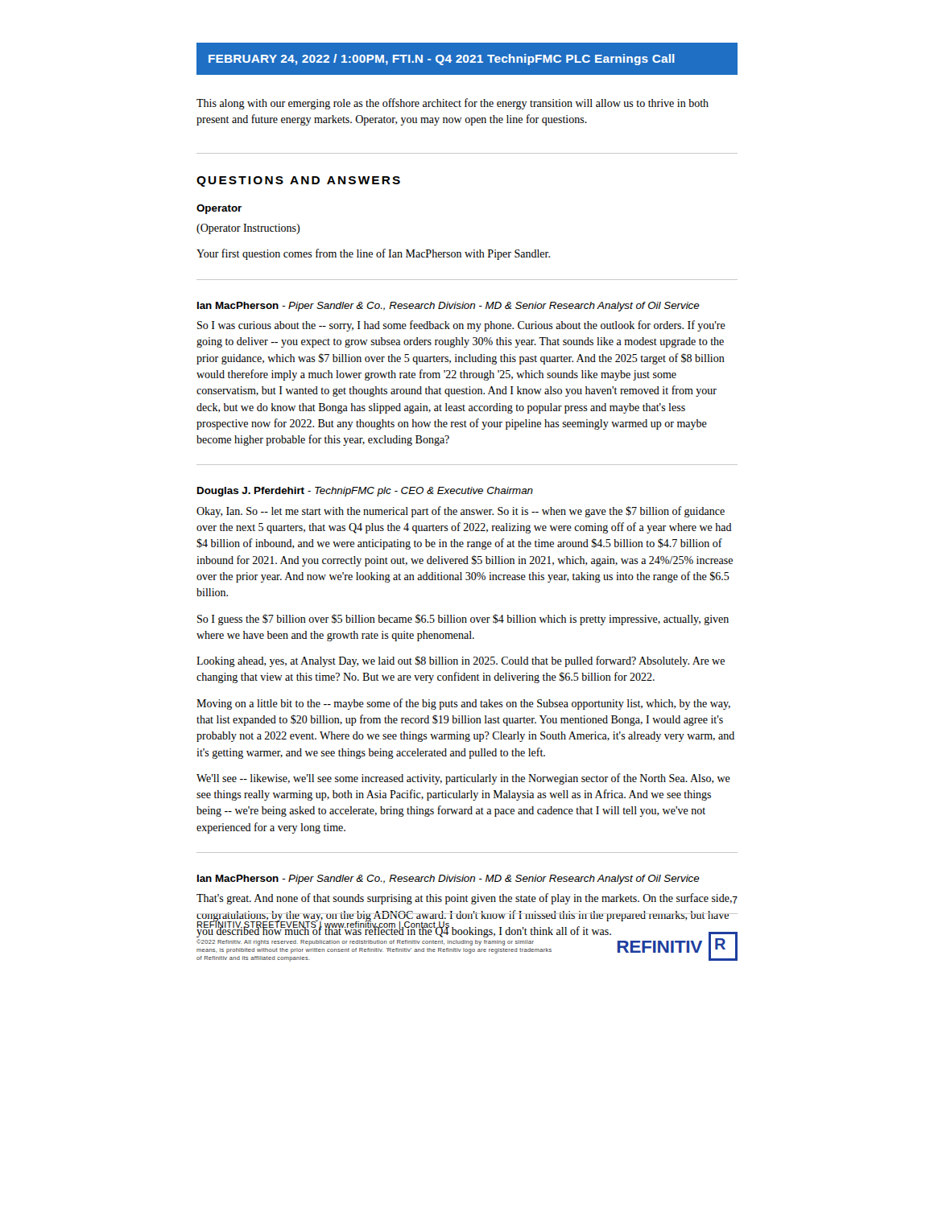FEBRUARY 24, 2022 / 1:00PM, FTI.N - Q4 2021 TechnipFMC PLC Earnings Call
This along with our emerging role as the offshore architect for the energy transition will allow us to thrive in both present and future energy markets. Operator, you may now open the line for questions.
QUESTIONS AND ANSWERS
Operator
(Operator Instructions)
Your first question comes from the line of Ian MacPherson with Piper Sandler.
Ian MacPherson - Piper Sandler & Co., Research Division - MD & Senior Research Analyst of Oil Service
So I was curious about the -- sorry, I had some feedback on my phone. Curious about the outlook for orders. If you're going to deliver -- you expect to grow subsea orders roughly 30% this year. That sounds like a modest upgrade to the prior guidance, which was $7 billion over the 5 quarters, including this past quarter. And the 2025 target of $8 billion would therefore imply a much lower growth rate from '22 through '25, which sounds like maybe just some conservatism, but I wanted to get thoughts around that question. And I know also you haven't removed it from your deck, but we do know that Bonga has slipped again, at least according to popular press and maybe that's less prospective now for 2022. But any thoughts on how the rest of your pipeline has seemingly warmed up or maybe become higher probable for this year, excluding Bonga?
Douglas J. Pferdehirt - TechnipFMC plc - CEO & Executive Chairman
Okay, Ian. So -- let me start with the numerical part of the answer. So it is -- when we gave the $7 billion of guidance over the next 5 quarters, that was Q4 plus the 4 quarters of 2022, realizing we were coming off of a year where we had $4 billion of inbound, and we were anticipating to be in the range of at the time around $4.5 billion to $4.7 billion of inbound for 2021. And you correctly point out, we delivered $5 billion in 2021, which, again, was a 24%/25% increase over the prior year. And now we're looking at an additional 30% increase this year, taking us into the range of the $6.5 billion.
So I guess the $7 billion over $5 billion became $6.5 billion over $4 billion which is pretty impressive, actually, given where we have been and the growth rate is quite phenomenal.
Looking ahead, yes, at Analyst Day, we laid out $8 billion in 2025. Could that be pulled forward? Absolutely. Are we changing that view at this time? No. But we are very confident in delivering the $6.5 billion for 2022.
Moving on a little bit to the -- maybe some of the big puts and takes on the Subsea opportunity list, which, by the way, that list expanded to $20 billion, up from the record $19 billion last quarter. You mentioned Bonga, I would agree it's probably not a 2022 event. Where do we see things warming up? Clearly in South America, it's already very warm, and it's getting warmer, and we see things being accelerated and pulled to the left.
We'll see -- likewise, we'll see some increased activity, particularly in the Norwegian sector of the North Sea. Also, we see things really warming up, both in Asia Pacific, particularly in Malaysia as well as in Africa. And we see things being -- we're being asked to accelerate, bring things forward at a pace and cadence that I will tell you, we've not experienced for a very long time.
Ian MacPherson - Piper Sandler & Co., Research Division - MD & Senior Research Analyst of Oil Service
That's great. And none of that sounds surprising at this point given the state of play in the markets. On the surface side, congratulations, by the way, on the big ADNOC award. I don't know if I missed this in the prepared remarks, but have you described how much of that was reflected in the Q4 bookings, I don't think all of it was.
7
REFINITIV STREETEVENTS | www.refinitiv.com | Contact Us
©2022 Refinitiv. All rights reserved. Republication or redistribution of Refinitiv content, including by framing or similar means, is prohibited without the prior written consent of Refinitiv. 'Refinitiv' and the Refinitiv logo are registered trademarks of Refinitiv and its affiliated companies.
REFINITIV